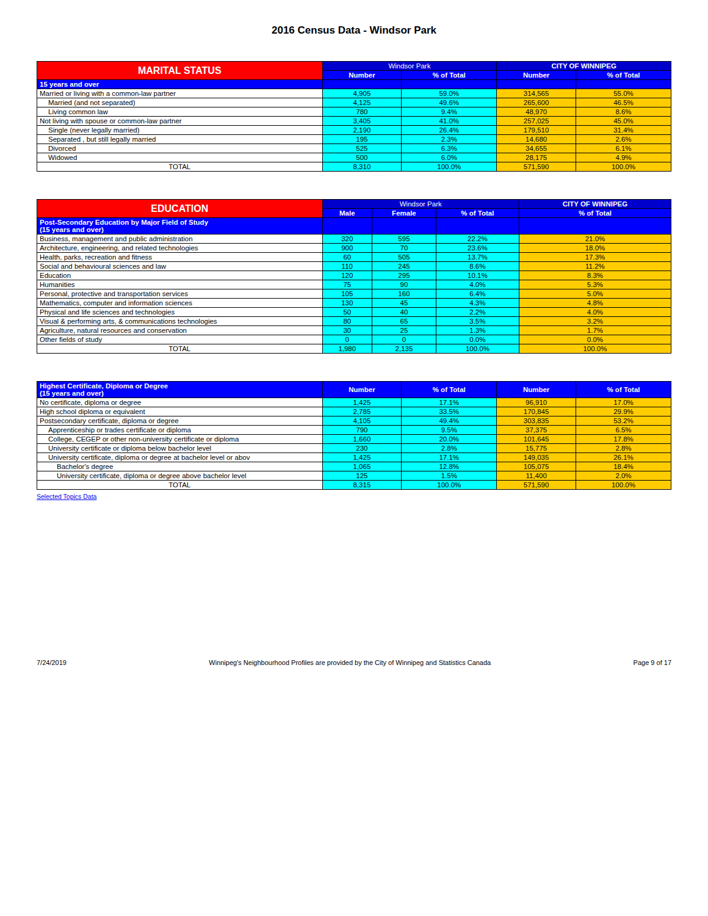2016 Census Data - Windsor Park
| MARITAL STATUS | Windsor Park | CITY OF WINNIPEG |
| Number | % of Total | Number | % of Total |
| 15 years and over | | | | |
| Married or living with a common-law partner | 4,905 | 59.0% | 314,565 | 55.0% |
| Married (and not separated) | 4,125 | 49.6% | 265,600 | 46.5% |
| Living common law | 780 | 9.4% | 48,970 | 8.6% |
| Not living with spouse or common-law partner | 3,405 | 41.0% | 257,025 | 45.0% |
| Single (never legally married) | 2,190 | 26.4% | 179,510 | 31.4% |
| Separated , but still legally married | 195 | 2.3% | 14,680 | 2.6% |
| Divorced | 525 | 6.3% | 34,655 | 6.1% |
| Widowed | 500 | 6.0% | 28,175 | 4.9% |
| TOTAL | 8,310 | 100.0% | 571,590 | 100.0% |
| EDUCATION | Windsor Park | CITY OF WINNIPEG |
| Male | Female | % of Total | % of Total |
| Post-Secondary Education by Major Field of Study (15 years and over) | | | | |
| Business, management and public administration | 320 | 595 | 22.2% | 21.0% |
| Architecture, engineering, and related technologies | 900 | 70 | 23.6% | 18.0% |
| Health, parks, recreation and fitness | 60 | 505 | 13.7% | 17.3% |
| Social and behavioural sciences and law | 110 | 245 | 8.6% | 11.2% |
| Education | 120 | 295 | 10.1% | 8.3% |
| Humanities | 75 | 90 | 4.0% | 5.3% |
| Personal, protective and transportation services | 105 | 160 | 6.4% | 5.0% |
| Mathematics, computer and information sciences | 130 | 45 | 4.3% | 4.8% |
| Physical and life sciences and technologies | 50 | 40 | 2.2% | 4.0% |
| Visual & performing arts, & communications technologies | 80 | 65 | 3.5% | 3.2% |
| Agriculture, natural resources and conservation | 30 | 25 | 1.3% | 1.7% |
| Other fields of study | 0 | 0 | 0.0% | 0.0% |
| TOTAL | 1,980 | 2,135 | 100.0% | 100.0% |
| Highest Certificate, Diploma or Degree (15 years and over) | Number | % of Total | Number | % of Total |
| No certificate, diploma or degree | 1,425 | 17.1% | 96,910 | 17.0% |
| High school diploma or equivalent | 2,785 | 33.5% | 170,845 | 29.9% |
| Postsecondary certificate, diploma or degree | 4,105 | 49.4% | 303,835 | 53.2% |
| Apprenticeship or trades certificate or diploma | 790 | 9.5% | 37,375 | 6.5% |
| College, CEGEP or other non-university certificate or diploma | 1,660 | 20.0% | 101,645 | 17.8% |
| University certificate or diploma below bachelor level | 230 | 2.8% | 15,775 | 2.8% |
| University certificate, diploma or degree at bachelor level or abov | 1,425 | 17.1% | 149,035 | 26.1% |
| Bachelor's degree | 1,065 | 12.8% | 105,075 | 18.4% |
| University certificate, diploma or degree above bachelor level | 125 | 1.5% | 11,400 | 2.0% |
| TOTAL | 8,315 | 100.0% | 571,590 | 100.0% |
Selected Topics Data
7/24/2019 Winnipeg's Neighbourhood Profiles are provided by the City of Winnipeg and Statistics Canada Page 9 of 17